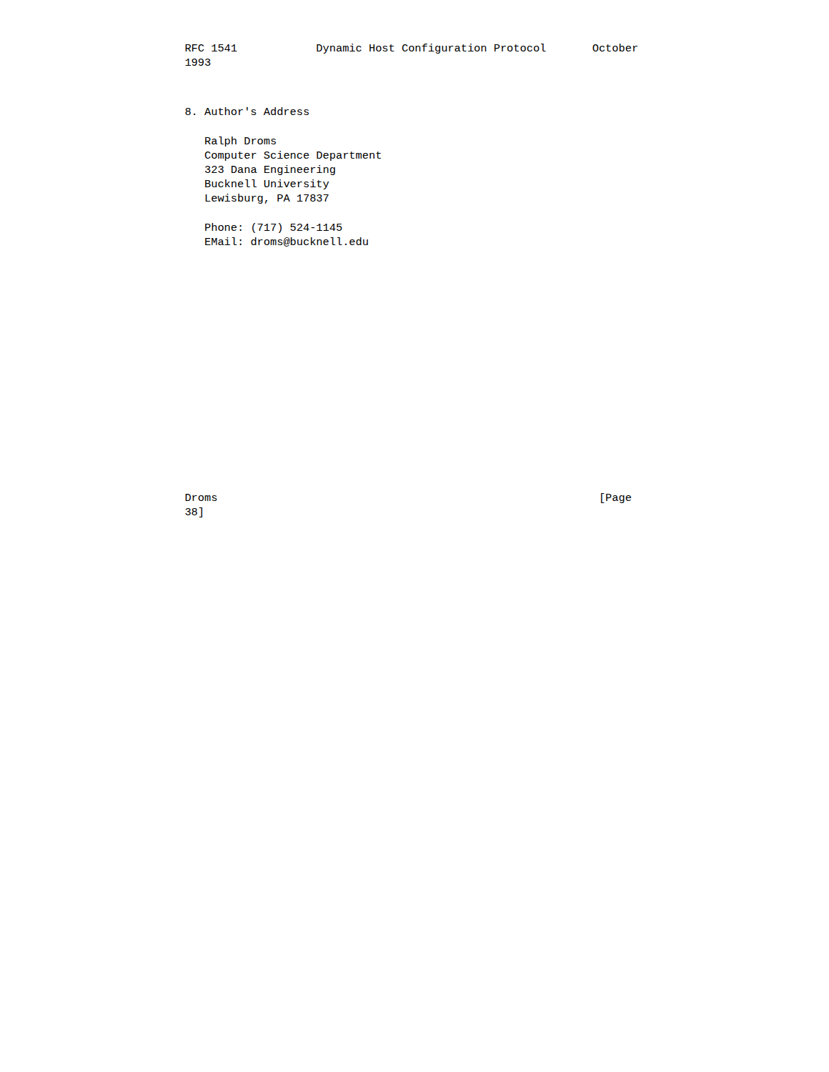RFC 1541            Dynamic Host Configuration Protocol       October 1993
8. Author's Address

   Ralph Droms
   Computer Science Department
   323 Dana Engineering
   Bucknell University
   Lewisburg, PA 17837

   Phone: (717) 524-1145
   EMail: droms@bucknell.edu
Droms                                                          [Page 38]